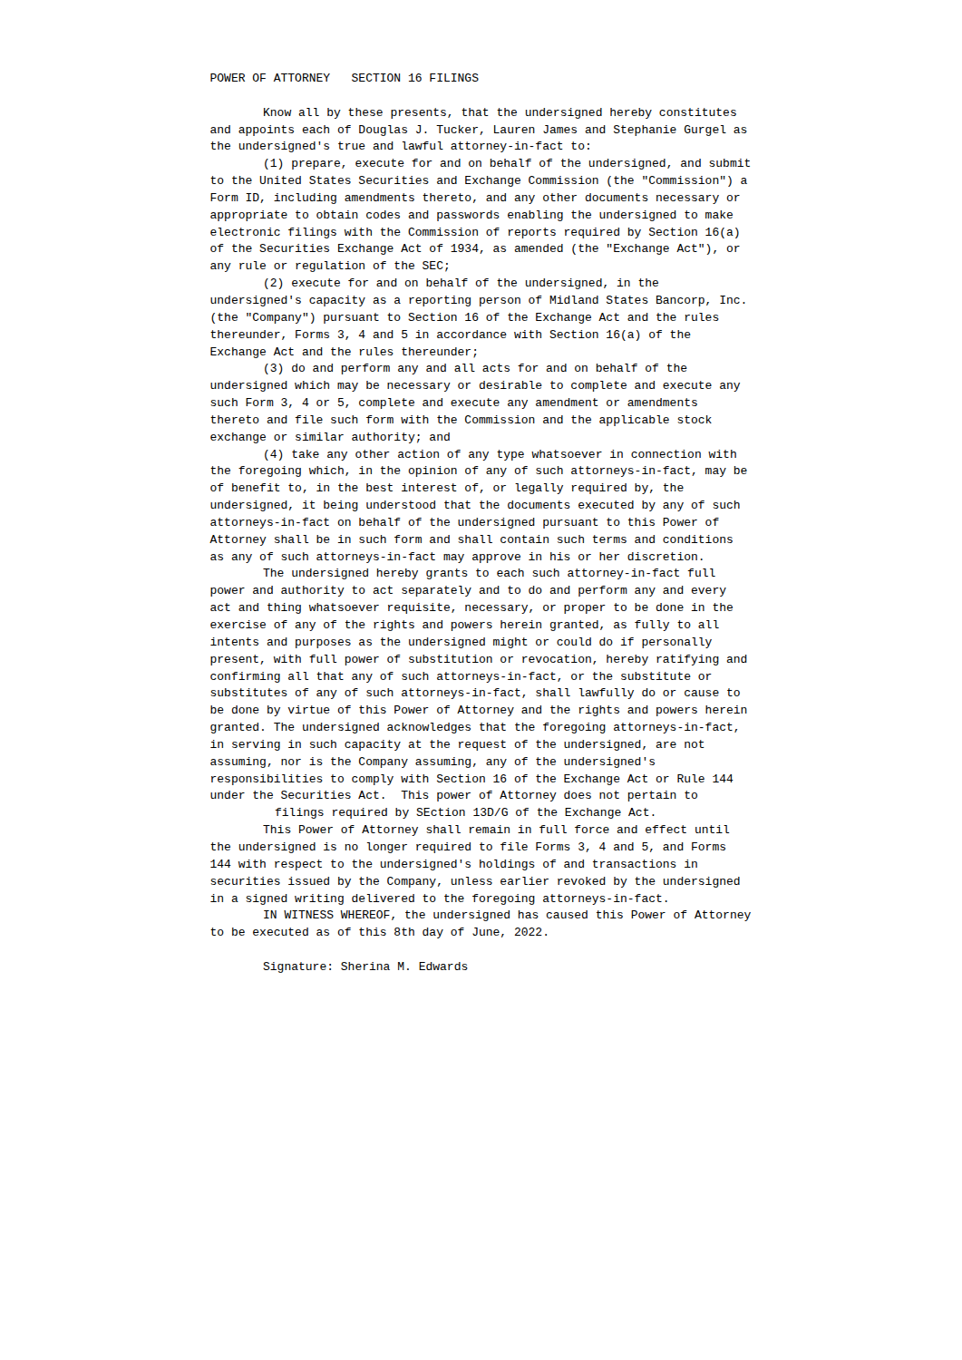POWER OF ATTORNEY SECTION 16 FILINGS
Know all by these presents, that the undersigned hereby constitutes and appoints each of Douglas J. Tucker, Lauren James and Stephanie Gurgel as the undersigned's true and lawful attorney-in-fact to:
(1) prepare, execute for and on behalf of the undersigned, and submit to the United States Securities and Exchange Commission (the "Commission") a Form ID, including amendments thereto, and any other documents necessary or appropriate to obtain codes and passwords enabling the undersigned to make electronic filings with the Commission of reports required by Section 16(a) of the Securities Exchange Act of 1934, as amended (the "Exchange Act"), or any rule or regulation of the SEC;
(2) execute for and on behalf of the undersigned, in the undersigned's capacity as a reporting person of Midland States Bancorp, Inc. (the "Company") pursuant to Section 16 of the Exchange Act and the rules thereunder, Forms 3, 4 and 5 in accordance with Section 16(a) of the Exchange Act and the rules thereunder;
(3) do and perform any and all acts for and on behalf of the undersigned which may be necessary or desirable to complete and execute any such Form 3, 4 or 5, complete and execute any amendment or amendments thereto and file such form with the Commission and the applicable stock exchange or similar authority; and
(4) take any other action of any type whatsoever in connection with the foregoing which, in the opinion of any of such attorneys-in-fact, may be of benefit to, in the best interest of, or legally required by, the undersigned, it being understood that the documents executed by any of such attorneys-in-fact on behalf of the undersigned pursuant to this Power of Attorney shall be in such form and shall contain such terms and conditions as any of such attorneys-in-fact may approve in his or her discretion.
The undersigned hereby grants to each such attorney-in-fact full power and authority to act separately and to do and perform any and every act and thing whatsoever requisite, necessary, or proper to be done in the exercise of any of the rights and powers herein granted, as fully to all intents and purposes as the undersigned might or could do if personally present, with full power of substitution or revocation, hereby ratifying and confirming all that any of such attorneys-in-fact, or the substitute or substitutes of any of such attorneys-in-fact, shall lawfully do or cause to be done by virtue of this Power of Attorney and the rights and powers herein granted. The undersigned acknowledges that the foregoing attorneys-in-fact, in serving in such capacity at the request of the undersigned, are not assuming, nor is the Company assuming, any of the undersigned's responsibilities to comply with Section 16 of the Exchange Act or Rule 144 under the Securities Act. This power of Attorney does not pertain to filings required by SEction 13D/G of the Exchange Act.
This Power of Attorney shall remain in full force and effect until the undersigned is no longer required to file Forms 3, 4 and 5, and Forms 144 with respect to the undersigned's holdings of and transactions in securities issued by the Company, unless earlier revoked by the undersigned in a signed writing delivered to the foregoing attorneys-in-fact.
IN WITNESS WHEREOF, the undersigned has caused this Power of Attorney to be executed as of this 8th day of June, 2022.
Signature: Sherina M. Edwards